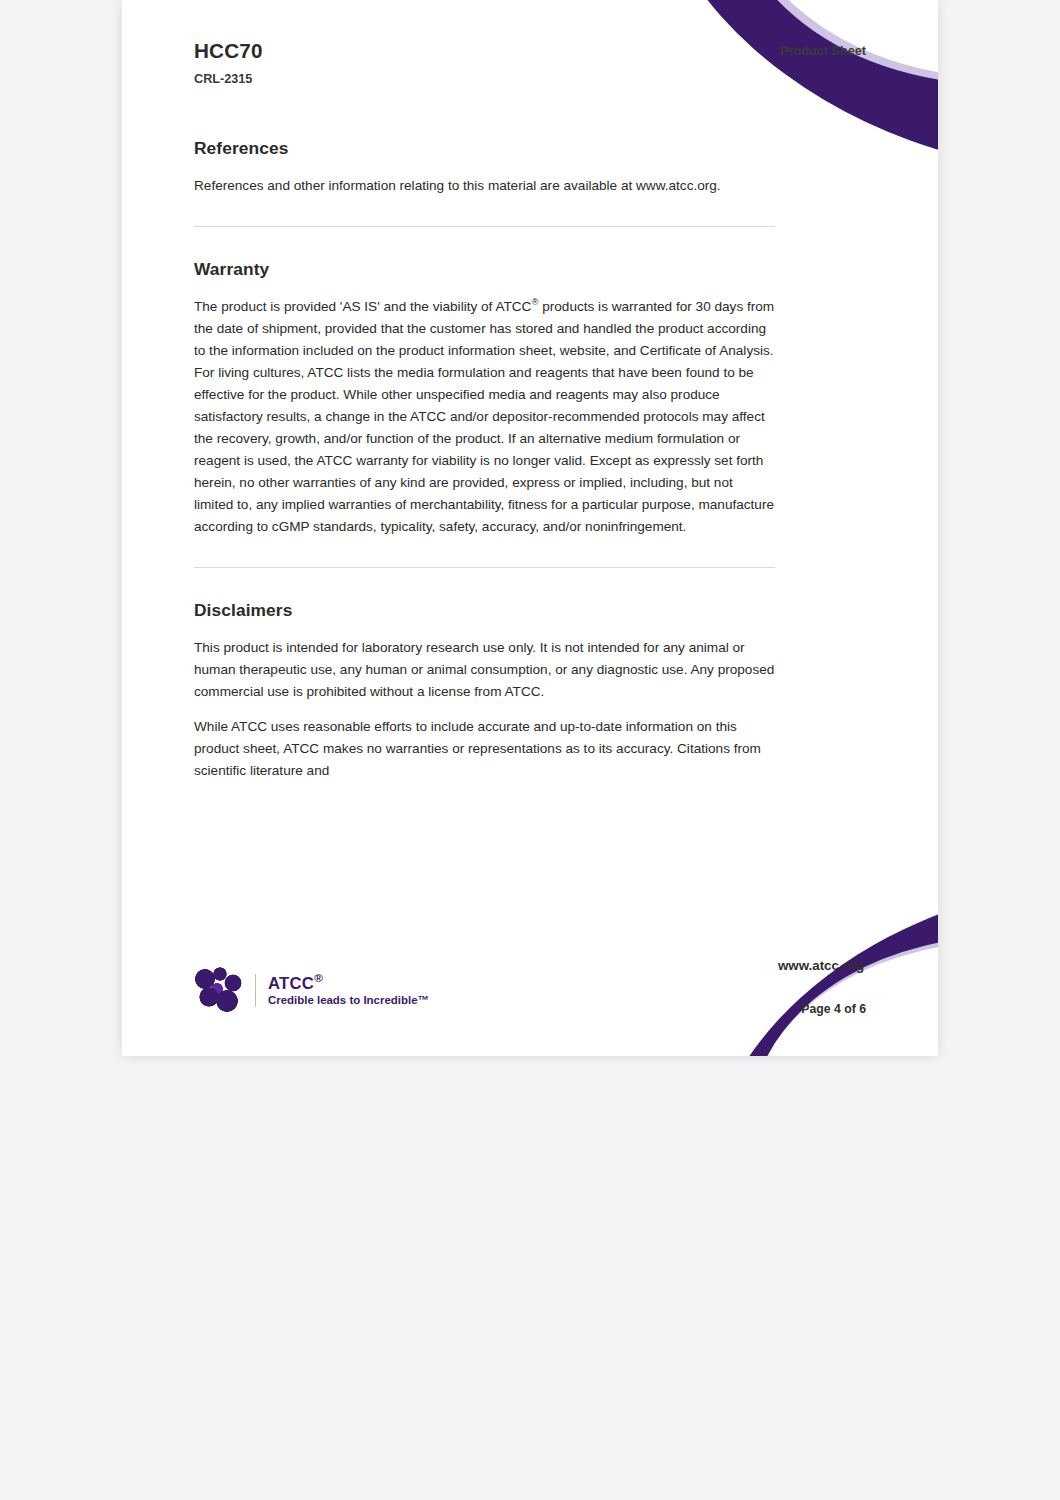HCC70
CRL-2315
Product Sheet
References
References and other information relating to this material are available at www.atcc.org.
Warranty
The product is provided 'AS IS' and the viability of ATCC® products is warranted for 30 days from the date of shipment, provided that the customer has stored and handled the product according to the information included on the product information sheet, website, and Certificate of Analysis. For living cultures, ATCC lists the media formulation and reagents that have been found to be effective for the product. While other unspecified media and reagents may also produce satisfactory results, a change in the ATCC and/or depositor-recommended protocols may affect the recovery, growth, and/or function of the product. If an alternative medium formulation or reagent is used, the ATCC warranty for viability is no longer valid. Except as expressly set forth herein, no other warranties of any kind are provided, express or implied, including, but not limited to, any implied warranties of merchantability, fitness for a particular purpose, manufacture according to cGMP standards, typicality, safety, accuracy, and/or noninfringement.
Disclaimers
This product is intended for laboratory research use only. It is not intended for any animal or human therapeutic use, any human or animal consumption, or any diagnostic use. Any proposed commercial use is prohibited without a license from ATCC.
While ATCC uses reasonable efforts to include accurate and up-to-date information on this product sheet, ATCC makes no warranties or representations as to its accuracy. Citations from scientific literature and
ATCC®
Credible leads to Incredible™
www.atcc.org
Page 4 of 6